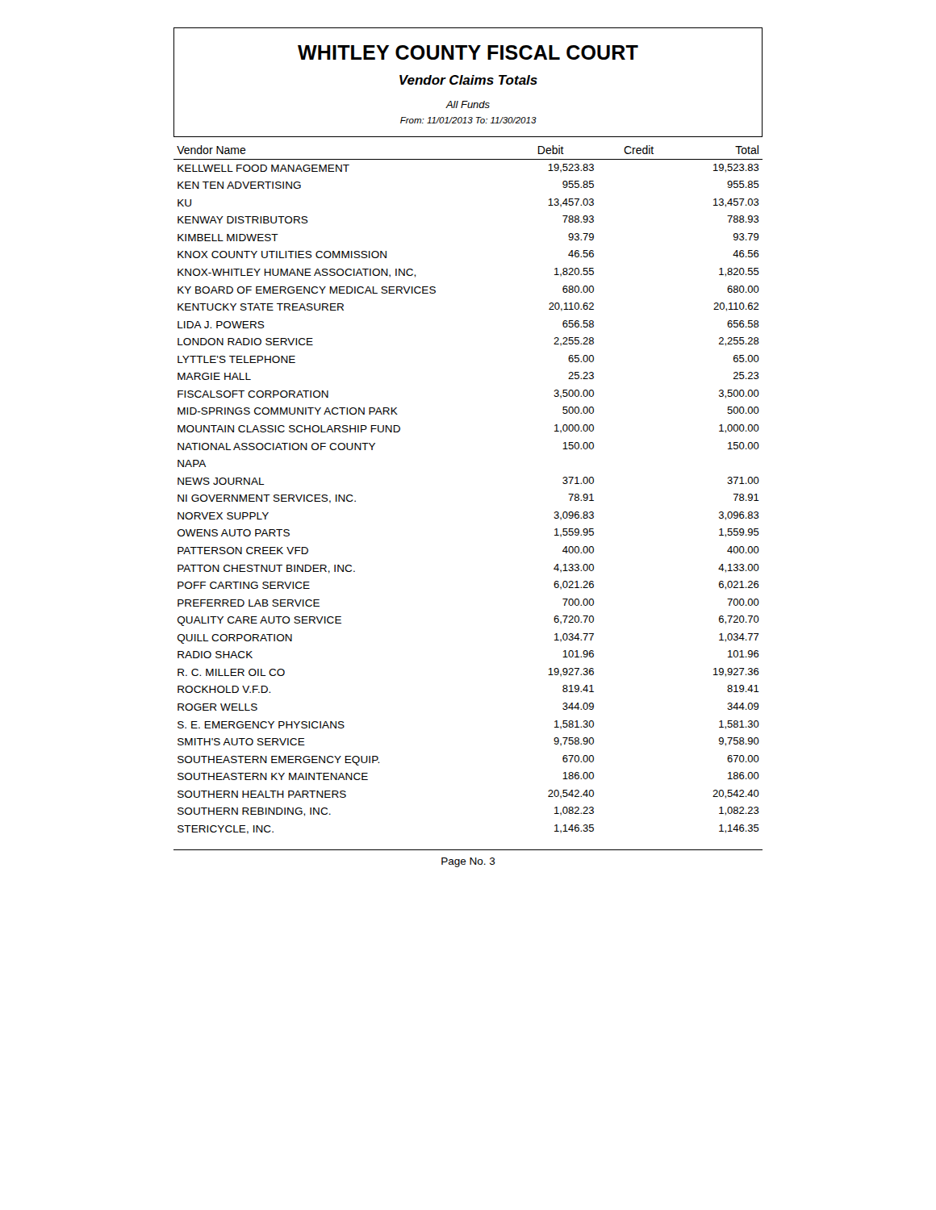WHITLEY COUNTY FISCAL COURT
Vendor Claims Totals
All Funds
From: 11/01/2013 To: 11/30/2013
| Vendor Name | Debit | Credit | Total |
| --- | --- | --- | --- |
| KELLWELL FOOD MANAGEMENT | 19,523.83 | | 19,523.83 |
| KEN TEN ADVERTISING | 955.85 | | 955.85 |
| KU | 13,457.03 | | 13,457.03 |
| KENWAY DISTRIBUTORS | 788.93 | | 788.93 |
| KIMBELL MIDWEST | 93.79 | | 93.79 |
| KNOX COUNTY UTILITIES COMMISSION | 46.56 | | 46.56 |
| KNOX-WHITLEY HUMANE ASSOCIATION, INC, | 1,820.55 | | 1,820.55 |
| KY BOARD OF EMERGENCY MEDICAL SERVICES | 680.00 | | 680.00 |
| KENTUCKY STATE TREASURER | 20,110.62 | | 20,110.62 |
| LIDA J. POWERS | 656.58 | | 656.58 |
| LONDON RADIO SERVICE | 2,255.28 | | 2,255.28 |
| LYTTLE'S TELEPHONE | 65.00 | | 65.00 |
| MARGIE HALL | 25.23 | | 25.23 |
| FISCALSOFT CORPORATION | 3,500.00 | | 3,500.00 |
| MID-SPRINGS COMMUNITY ACTION PARK | 500.00 | | 500.00 |
| MOUNTAIN CLASSIC SCHOLARSHIP FUND | 1,000.00 | | 1,000.00 |
| NATIONAL ASSOCIATION OF COUNTY | 150.00 | | 150.00 |
| NAPA | | | |
| NEWS JOURNAL | 371.00 | | 371.00 |
| NI GOVERNMENT SERVICES, INC. | 78.91 | | 78.91 |
| NORVEX SUPPLY | 3,096.83 | | 3,096.83 |
| OWENS AUTO PARTS | 1,559.95 | | 1,559.95 |
| PATTERSON CREEK VFD | 400.00 | | 400.00 |
| PATTON CHESTNUT BINDER, INC. | 4,133.00 | | 4,133.00 |
| POFF CARTING SERVICE | 6,021.26 | | 6,021.26 |
| PREFERRED LAB SERVICE | 700.00 | | 700.00 |
| QUALITY CARE AUTO SERVICE | 6,720.70 | | 6,720.70 |
| QUILL CORPORATION | 1,034.77 | | 1,034.77 |
| RADIO SHACK | 101.96 | | 101.96 |
| R. C. MILLER OIL CO | 19,927.36 | | 19,927.36 |
| ROCKHOLD V.F.D. | 819.41 | | 819.41 |
| ROGER WELLS | 344.09 | | 344.09 |
| S. E. EMERGENCY PHYSICIANS | 1,581.30 | | 1,581.30 |
| SMITH'S AUTO SERVICE | 9,758.90 | | 9,758.90 |
| SOUTHEASTERN EMERGENCY EQUIP. | 670.00 | | 670.00 |
| SOUTHEASTERN KY MAINTENANCE | 186.00 | | 186.00 |
| SOUTHERN HEALTH PARTNERS | 20,542.40 | | 20,542.40 |
| SOUTHERN REBINDING, INC. | 1,082.23 | | 1,082.23 |
| STERICYCLE, INC. | 1,146.35 | | 1,146.35 |
Page No. 3